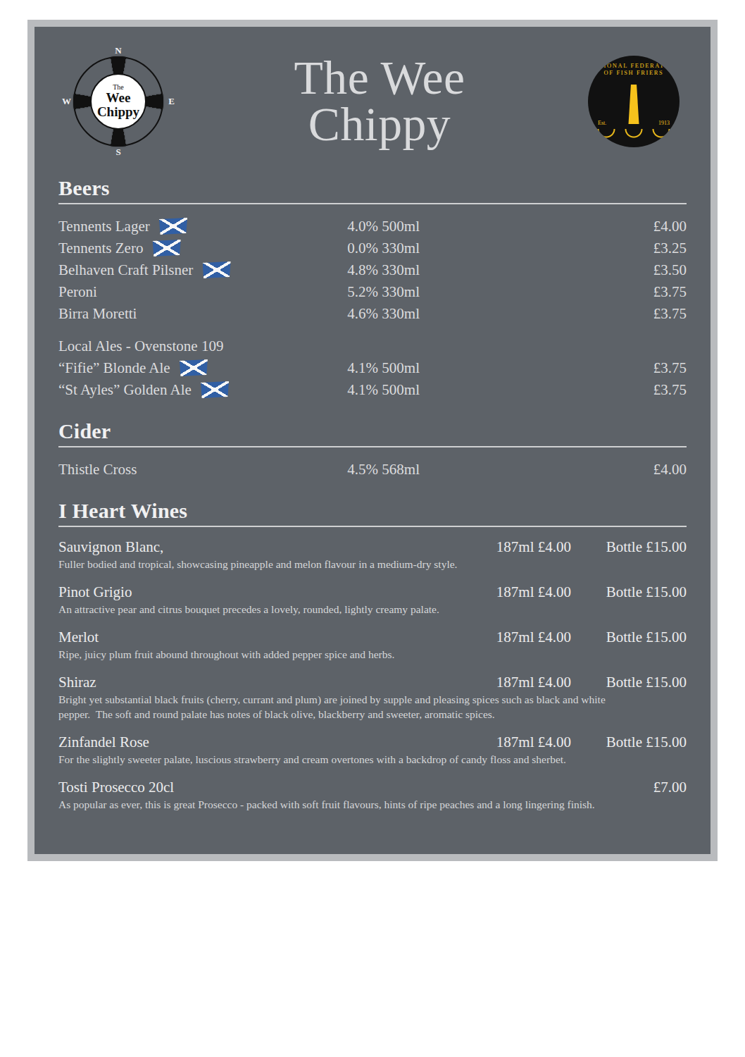N S W E
The Wee Chippy
The Wee
Chippy
National Federation of Fish Friers
Est. 1913
Beers
| Tennents Lager | 4.0% 500ml | £4.00 |
| Tennents Zero | 0.0% 330ml | £3.25 |
| Belhaven Craft Pilsner | 4.8% 330ml | £3.50 |
| Peroni | 5.2% 330ml | £3.75 |
| Birra Moretti | 4.6% 330ml | £3.75 |
| Local Ales - Ovenstone 109 |
| “Fifie” Blonde Ale | 4.1% 500ml | £3.75 |
| “St Ayles” Golden Ale | 4.1% 500ml | £3.75 |
Cider
| Thistle Cross | 4.5% 568ml | £4.00 |
I Heart Wines
Sauvignon Blanc, 187ml £4.00 Bottle £15.00
Fuller bodied and tropical, showcasing pineapple and melon flavour in a medium-dry style.
Pinot Grigio 187ml £4.00 Bottle £15.00
An attractive pear and citrus bouquet precedes a lovely, rounded, lightly creamy palate.
Merlot 187ml £4.00 Bottle £15.00
Ripe, juicy plum fruit abound throughout with added pepper spice and herbs.
Shiraz 187ml £4.00 Bottle £15.00
Bright yet substantial black fruits (cherry, currant and plum) are joined by supple and pleasing spices such as black and white pepper. The soft and round palate has notes of black olive, blackberry and sweeter, aromatic spices.
Zinfandel Rose 187ml £4.00 Bottle £15.00
For the slightly sweeter palate, luscious strawberry and cream overtones with a backdrop of candy floss and sherbet.
Tosti Prosecco 20cl £7.00
As popular as ever, this is great Prosecco - packed with soft fruit flavours, hints of ripe peaches and a long lingering finish.